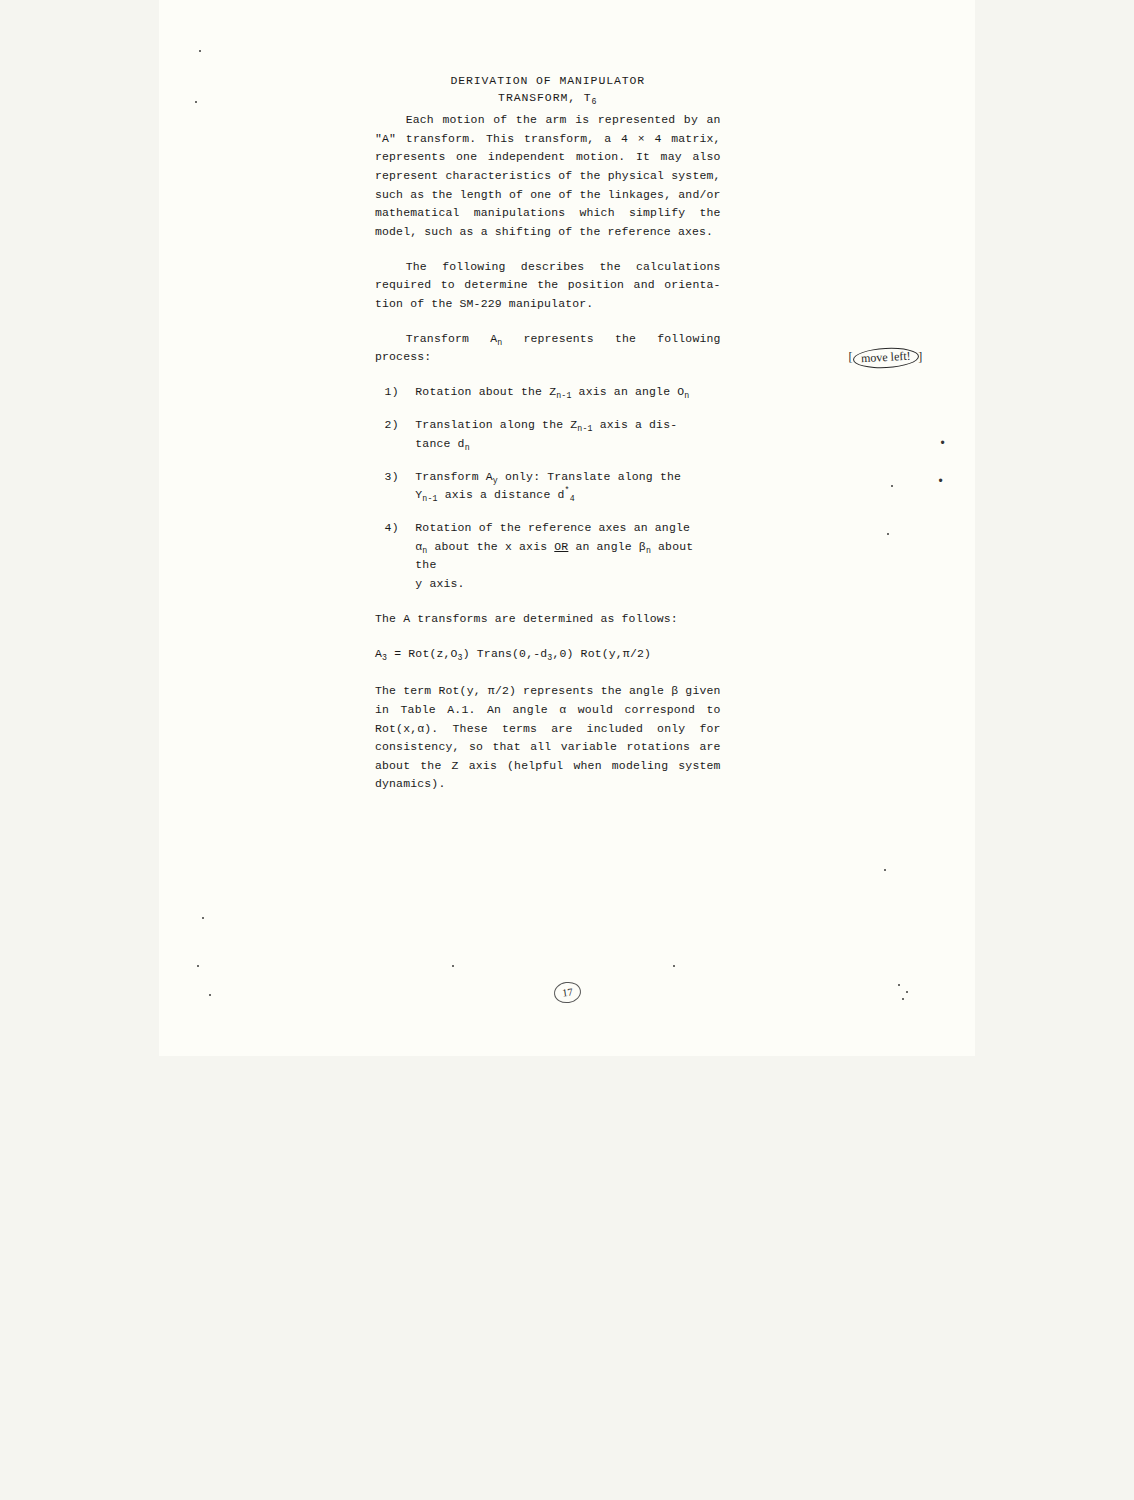• •
DERIVATION OF MANIPULATORTRANSFORM, T6
Each motion of the arm is represented by an "A" transform. This transform, a 4 × 4 matrix, represents one independent motion. It may also represent characteristics of the physical system, such as the length of one of the linkages, and/or mathematical manipulations which simplify the model, such as a shifting of the reference axes.
The following describes the calculations required to determine the position and orienta- tion of the SM-229 manipulator.
Transform An represents the following process:
Rotation about the Zn-1 axis an angle On
Translation along the Zn-1 axis a dis-
tance dn
Transform Ay only: Translate along the
Yn-1 axis a distance d*4
Rotation of the reference axes an angle
αn about the x axis OR an angle βn about the
y axis.
The A transforms are determined as follows:
A3 = Rot(z,O3) Trans(0,-d3,0) Rot(y,π/2)
The term Rot(y, π/2) represents the angle β given in Table A.1. An angle α would correspond to Rot(x,α). These terms are included only for consistency, so that all variable rotations are about the Z axis (helpful when modeling system dynamics).
[move left!]
17